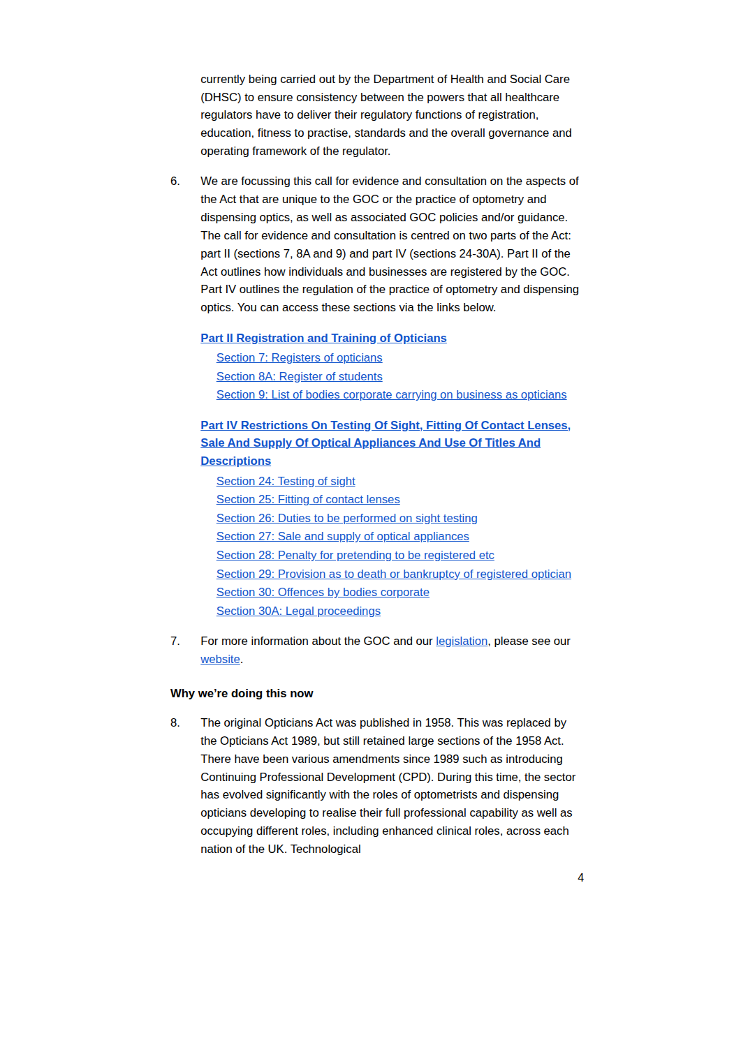currently being carried out by the Department of Health and Social Care (DHSC) to ensure consistency between the powers that all healthcare regulators have to deliver their regulatory functions of registration, education, fitness to practise, standards and the overall governance and operating framework of the regulator.
6.
We are focussing this call for evidence and consultation on the aspects of the Act that are unique to the GOC or the practice of optometry and dispensing optics, as well as associated GOC policies and/or guidance. The call for evidence and consultation is centred on two parts of the Act: part II (sections 7, 8A and 9) and part IV (sections 24-30A). Part II of the Act outlines how individuals and businesses are registered by the GOC. Part IV outlines the regulation of the practice of optometry and dispensing optics. You can access these sections via the links below.
Part II Registration and Training of Opticians
Section 7: Registers of opticians
Section 8A: Register of students
Section 9: List of bodies corporate carrying on business as opticians
Part IV Restrictions On Testing Of Sight, Fitting Of Contact Lenses, Sale And Supply Of Optical Appliances And Use Of Titles And Descriptions
Section 24: Testing of sight
Section 25: Fitting of contact lenses
Section 26: Duties to be performed on sight testing
Section 27: Sale and supply of optical appliances
Section 28: Penalty for pretending to be registered etc
Section 29: Provision as to death or bankruptcy of registered optician
Section 30: Offences by bodies corporate
Section 30A: Legal proceedings
7.
For more information about the GOC and our legislation, please see our website.
Why we’re doing this now
8.
The original Opticians Act was published in 1958. This was replaced by the Opticians Act 1989, but still retained large sections of the 1958 Act. There have been various amendments since 1989 such as introducing Continuing Professional Development (CPD). During this time, the sector has evolved significantly with the roles of optometrists and dispensing opticians developing to realise their full professional capability as well as occupying different roles, including enhanced clinical roles, across each nation of the UK. Technological
4